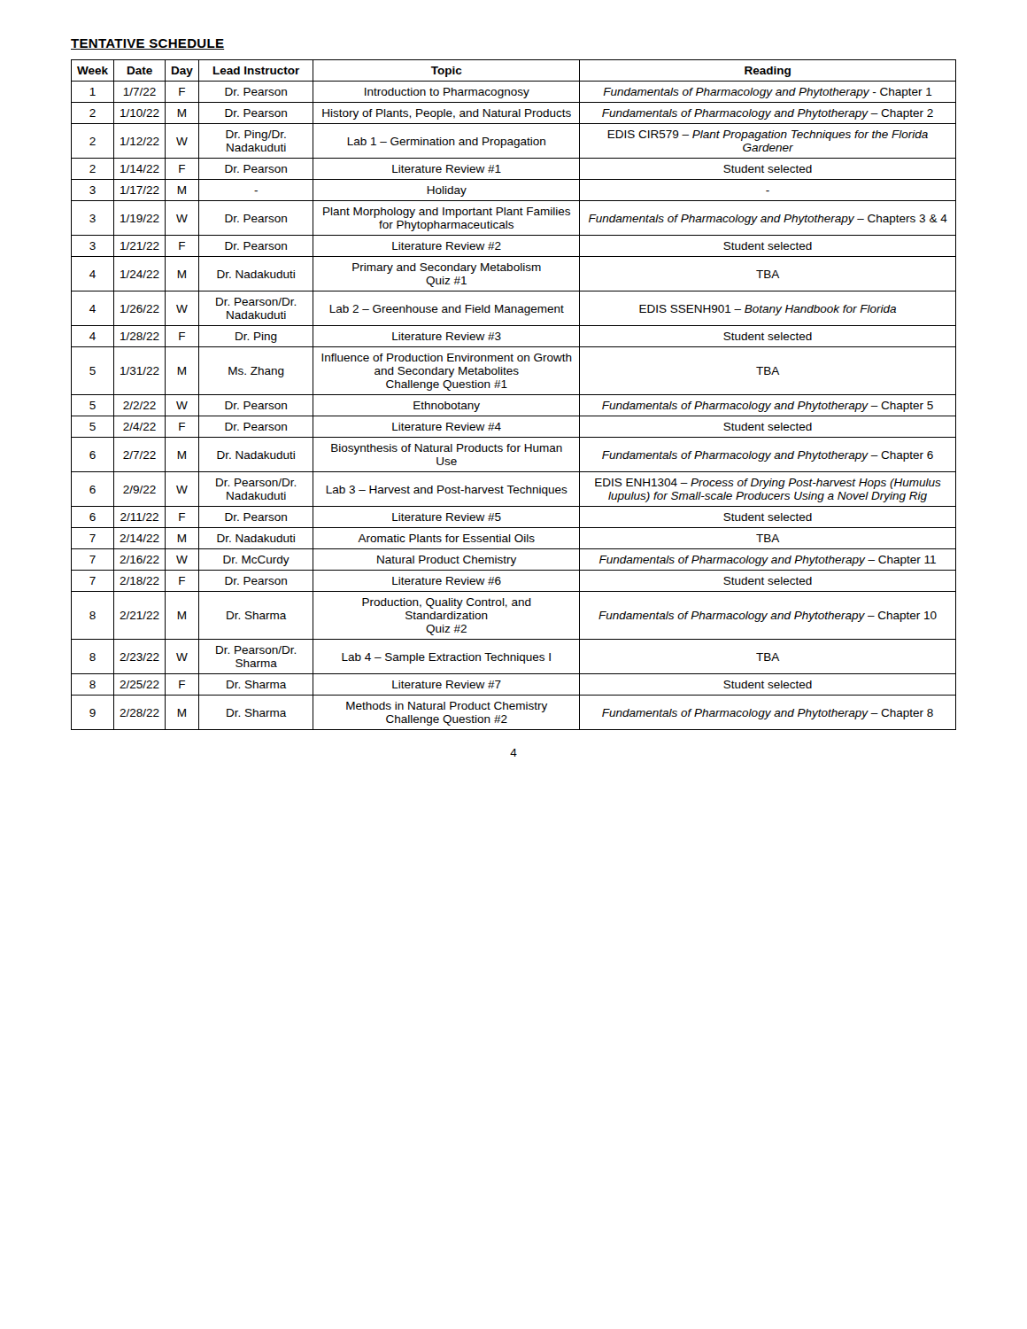TENTATIVE SCHEDULE
| Week | Date | Day | Lead Instructor | Topic | Reading |
| --- | --- | --- | --- | --- | --- |
| 1 | 1/7/22 | F | Dr. Pearson | Introduction to Pharmacognosy | Fundamentals of Pharmacology and Phytotherapy - Chapter 1 |
| 2 | 1/10/22 | M | Dr. Pearson | History of Plants, People, and Natural Products | Fundamentals of Pharmacology and Phytotherapy – Chapter 2 |
| 2 | 1/12/22 | W | Dr. Ping/Dr. Nadakuduti | Lab 1 – Germination and Propagation | EDIS CIR579 – Plant Propagation Techniques for the Florida Gardener |
| 2 | 1/14/22 | F | Dr. Pearson | Literature Review #1 | Student selected |
| 3 | 1/17/22 | M | - | Holiday | - |
| 3 | 1/19/22 | W | Dr. Pearson | Plant Morphology and Important Plant Families for Phytopharmaceuticals | Fundamentals of Pharmacology and Phytotherapy – Chapters 3 & 4 |
| 3 | 1/21/22 | F | Dr. Pearson | Literature Review #2 | Student selected |
| 4 | 1/24/22 | M | Dr. Nadakuduti | Primary and Secondary Metabolism Quiz #1 | TBA |
| 4 | 1/26/22 | W | Dr. Pearson/Dr. Nadakuduti | Lab 2 – Greenhouse and Field Management | EDIS SSENH901 – Botany Handbook for Florida |
| 4 | 1/28/22 | F | Dr. Ping | Literature Review #3 | Student selected |
| 5 | 1/31/22 | M | Ms. Zhang | Influence of Production Environment on Growth and Secondary Metabolites Challenge Question #1 | TBA |
| 5 | 2/2/22 | W | Dr. Pearson | Ethnobotany | Fundamentals of Pharmacology and Phytotherapy – Chapter 5 |
| 5 | 2/4/22 | F | Dr. Pearson | Literature Review #4 | Student selected |
| 6 | 2/7/22 | M | Dr. Nadakuduti | Biosynthesis of Natural Products for Human Use | Fundamentals of Pharmacology and Phytotherapy – Chapter 6 |
| 6 | 2/9/22 | W | Dr. Pearson/Dr. Nadakuduti | Lab 3 – Harvest and Post-harvest Techniques | EDIS ENH1304 – Process of Drying Post-harvest Hops (Humulus lupulus) for Small-scale Producers Using a Novel Drying Rig |
| 6 | 2/11/22 | F | Dr. Pearson | Literature Review #5 | Student selected |
| 7 | 2/14/22 | M | Dr. Nadakuduti | Aromatic Plants for Essential Oils | TBA |
| 7 | 2/16/22 | W | Dr. McCurdy | Natural Product Chemistry | Fundamentals of Pharmacology and Phytotherapy – Chapter 11 |
| 7 | 2/18/22 | F | Dr. Pearson | Literature Review #6 | Student selected |
| 8 | 2/21/22 | M | Dr. Sharma | Production, Quality Control, and Standardization Quiz #2 | Fundamentals of Pharmacology and Phytotherapy – Chapter 10 |
| 8 | 2/23/22 | W | Dr. Pearson/Dr. Sharma | Lab 4 – Sample Extraction Techniques I | TBA |
| 8 | 2/25/22 | F | Dr. Sharma | Literature Review #7 | Student selected |
| 9 | 2/28/22 | M | Dr. Sharma | Methods in Natural Product Chemistry Challenge Question #2 | Fundamentals of Pharmacology and Phytotherapy – Chapter 8 |
4